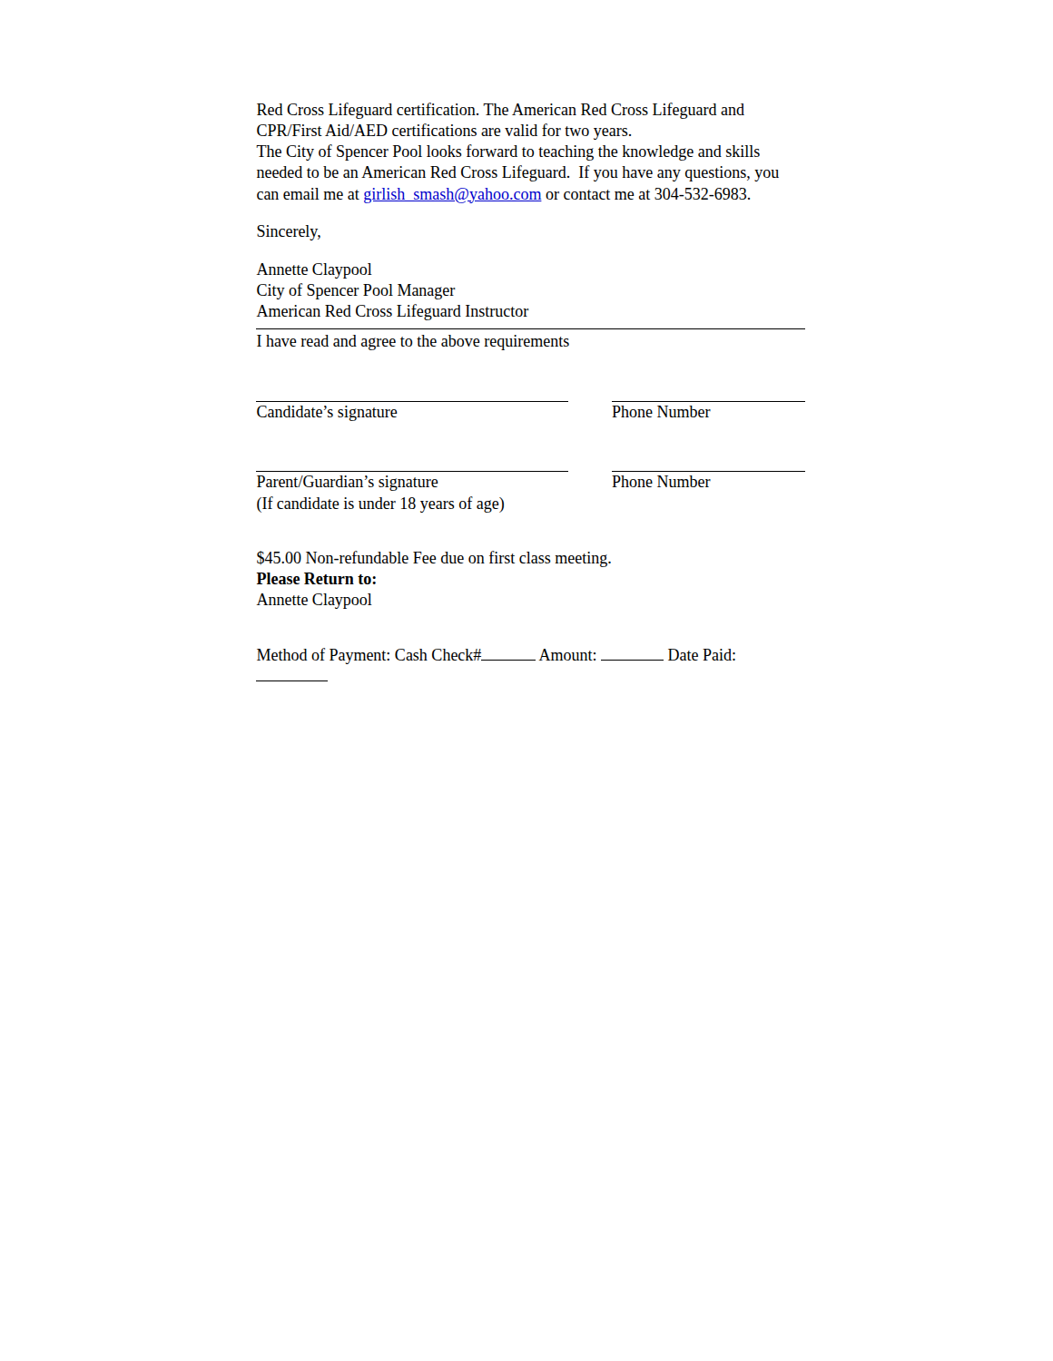Red Cross Lifeguard certification. The American Red Cross Lifeguard and CPR/First Aid/AED certifications are valid for two years.
The City of Spencer Pool looks forward to teaching the knowledge and skills needed to be an American Red Cross Lifeguard. If you have any questions, you can email me at girlish_smash@yahoo.com or contact me at 304-532-6983.
Sincerely,
Annette Claypool
City of Spencer Pool Manager
American Red Cross Lifeguard Instructor
I have read and agree to the above requirements
Candidate’s signature
Phone Number
Parent/Guardian’s signature
Phone Number
(If candidate is under 18 years of age)
$45.00 Non-refundable Fee due on first class meeting.
Please Return to:
Annette Claypool
Method of Payment: Cash Check# Amount: Date Paid: